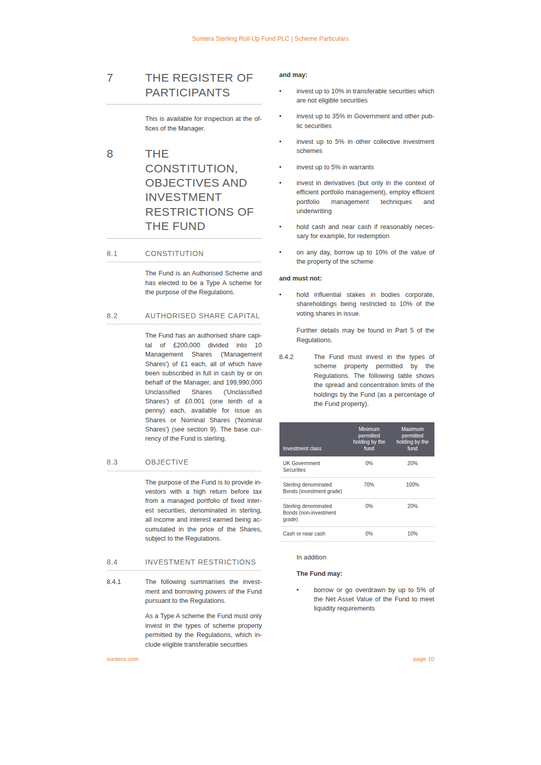Suntera Sterling Roll-Up Fund PLC | Scheme Particulars
7 THE REGISTER OF PARTICIPANTS
This is available for inspection at the offices of the Manager.
8 THE CONSTITUTION, OBJECTIVES AND INVESTMENT RESTRICTIONS OF THE FUND
8.1 CONSTITUTION
The Fund is an Authorised Scheme and has elected to be a Type A scheme for the purpose of the Regulations.
8.2 AUTHORISED SHARE CAPITAL
The Fund has an authorised share capital of £200,000 divided into 10 Management Shares ('Management Shares') of £1 each, all of which have been subscribed in full in cash by or on behalf of the Manager, and 199,990,000 Unclassified Shares ('Unclassified Shares') of £0.001 (one tenth of a penny) each, available for issue as Shares or Nominal Shares ('Nominal Shares') (see section 9). The base currency of the Fund is sterling.
8.3 OBJECTIVE
The purpose of the Fund is to provide investors with a high return before tax from a managed portfolio of fixed interest securities, denominated in sterling, all income and interest earned being accumulated in the price of the Shares, subject to the Regulations.
8.4 INVESTMENT RESTRICTIONS
8.4.1
The following summarises the investment and borrowing powers of the Fund pursuant to the Regulations.
As a Type A scheme the Fund must only invest in the types of scheme property permitted by the Regulations, which include eligible transferable securities
and may:
•invest up to 10% in transferable securities which are not eligible securities
•invest up to 35% in Government and other public securities
•invest up to 5% in other collective investment schemes
•invest up to 5% in warrants
•invest in derivatives (but only in the context of efficient portfolio management), employ efficient portfolio management techniques and underwriting
•hold cash and near cash if reasonably necessary for example, for redemption
•on any day, borrow up to 10% of the value of the property of the scheme
and must not:
•hold influential stakes in bodies corporate, shareholdings being restricted to 10% of the voting shares in issue.
Further details may be found in Part 5 of the Regulations.
8.4.2
The Fund must invest in the types of scheme property permitted by the Regulations. The following table shows the spread and concentration limits of the holdings by the Fund (as a percentage of the Fund property).
| Investment class | Minimum permitted holding by the fund | Maximum permitted holding by the fund |
| --- | --- | --- |
| UK Government Securities | 0% | 20% |
| Sterling denominated Bonds (investment grade) | 70% | 100% |
| Sterling denominated Bonds (non-investment grade) | 0% | 20% |
| Cash or near cash | 0% | 10% |
In addition
The Fund may:
•borrow or go overdrawn by up to 5% of the Net Asset Value of the Fund to meet liquidity requirements
suntera.com
page 10